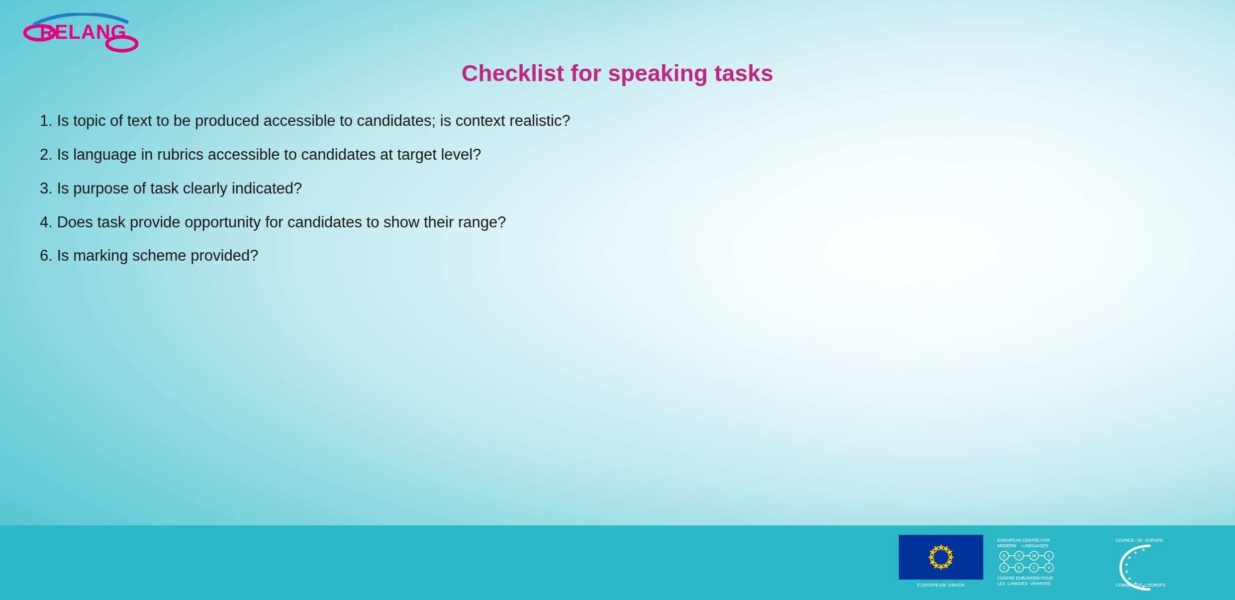RELANG
Checklist for speaking tasks
1. Is topic of text to be produced accessible to candidates; is context realistic?
2. Is language in rubrics accessible to candidates at target level?
3. Is purpose of task clearly indicated?
4. Does task provide opportunity for candidates to show their range?
6. Is marking scheme provided?
EUROPEAN UNION EUROPEAN CENTRE FOR MODERN LANGUAGES E C M L C E L V CENTRE EUROPEEN POUR LES LANGUES VIVANTES COUNCIL OF EUROPE CONSEIL DE L'EUROPE